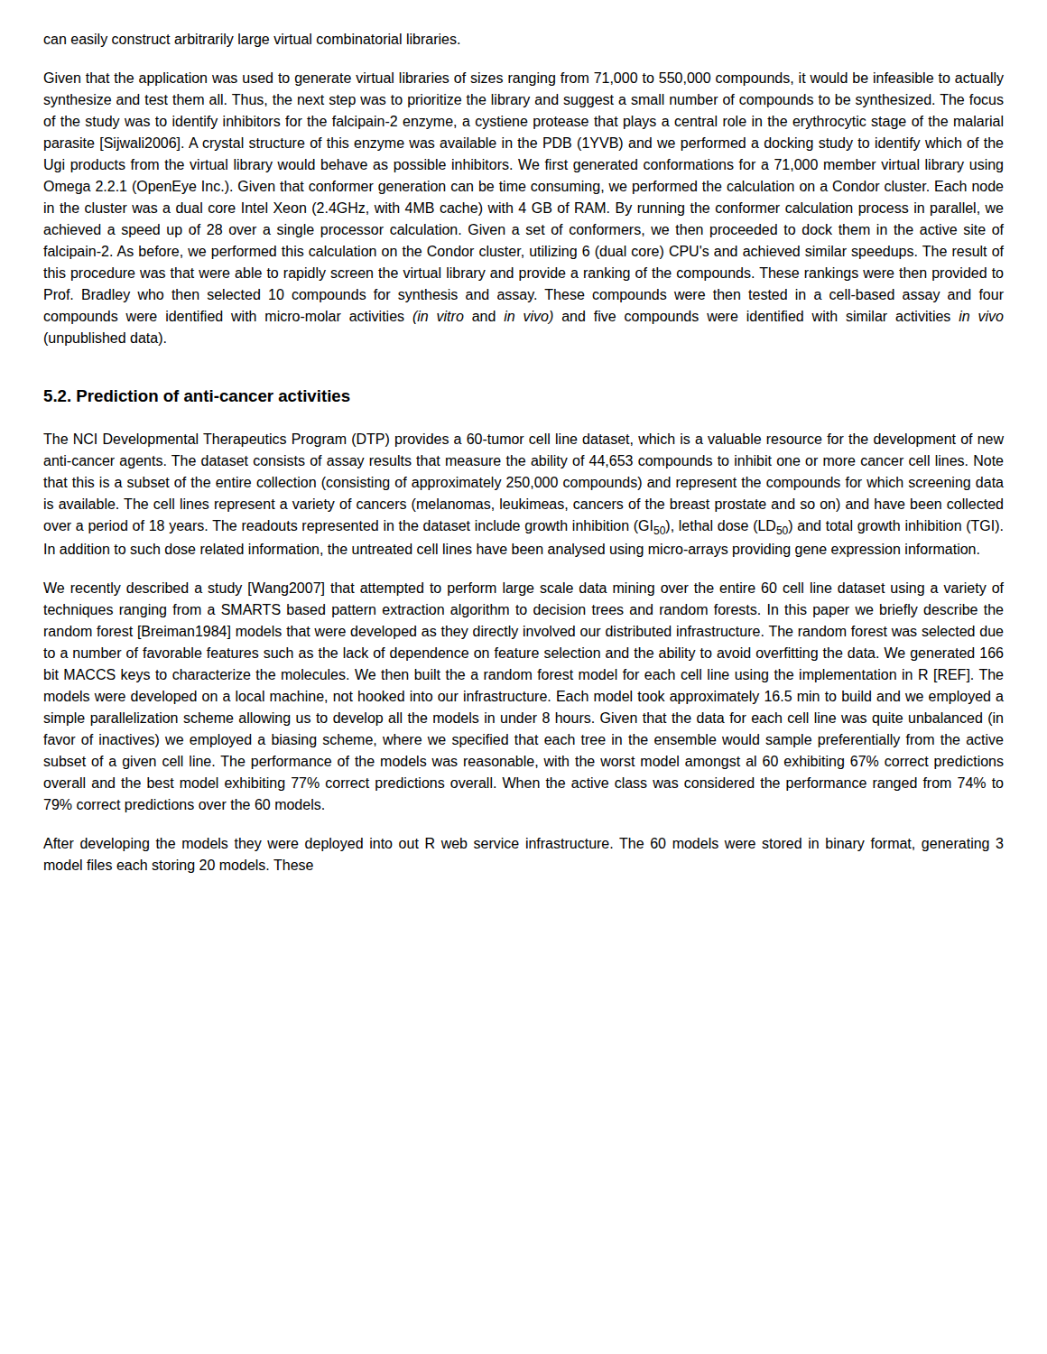can easily construct arbitrarily large virtual combinatorial libraries.
Given that the application was used to generate virtual libraries of sizes ranging from 71,000 to 550,000 compounds, it would be infeasible to actually synthesize and test them all. Thus, the next step was to prioritize the library and suggest a small number of compounds to be synthesized. The focus of the study was to identify inhibitors for the falcipain-2 enzyme, a cystiene protease that plays a central role in the erythrocytic stage of the malarial parasite [Sijwali2006]. A crystal structure of this enzyme was available in the PDB (1YVB) and we performed a docking study to identify which of the Ugi products from the virtual library would behave as possible inhibitors. We first generated conformations for a 71,000 member virtual library using Omega 2.2.1 (OpenEye Inc.). Given that conformer generation can be time consuming, we performed the calculation on a Condor cluster. Each node in the cluster was a dual core Intel Xeon (2.4GHz, with 4MB cache) with 4 GB of RAM. By running the conformer calculation process in parallel, we achieved a speed up of 28 over a single processor calculation. Given a set of conformers, we then proceeded to dock them in the active site of falcipain-2. As before, we performed this calculation on the Condor cluster, utilizing 6 (dual core) CPU's and achieved similar speedups. The result of this procedure was that were able to rapidly screen the virtual library and provide a ranking of the compounds. These rankings were then provided to Prof. Bradley who then selected 10 compounds for synthesis and assay. These compounds were then tested in a cell-based assay and four compounds were identified with micro-molar activities (in vitro and in vivo) and five compounds were identified with similar activities in vivo (unpublished data).
5.2. Prediction of anti-cancer activities
The NCI Developmental Therapeutics Program (DTP) provides a 60-tumor cell line dataset, which is a valuable resource for the development of new anti-cancer agents. The dataset consists of assay results that measure the ability of 44,653 compounds to inhibit one or more cancer cell lines. Note that this is a subset of the entire collection (consisting of approximately 250,000 compounds) and represent the compounds for which screening data is available. The cell lines represent a variety of cancers (melanomas, leukimeas, cancers of the breast prostate and so on) and have been collected over a period of 18 years. The readouts represented in the dataset include growth inhibition (GI50), lethal dose (LD50) and total growth inhibition (TGI). In addition to such dose related information, the untreated cell lines have been analysed using micro-arrays providing gene expression information.
We recently described a study [Wang2007] that attempted to perform large scale data mining over the entire 60 cell line dataset using a variety of techniques ranging from a SMARTS based pattern extraction algorithm to decision trees and random forests. In this paper we briefly describe the random forest [Breiman1984] models that were developed as they directly involved our distributed infrastructure. The random forest was selected due to a number of favorable features such as the lack of dependence on feature selection and the ability to avoid overfitting the data. We generated 166 bit MACCS keys to characterize the molecules. We then built the a random forest model for each cell line using the implementation in R [REF]. The models were developed on a local machine, not hooked into our infrastructure. Each model took approximately 16.5 min to build and we employed a simple parallelization scheme allowing us to develop all the models in under 8 hours. Given that the data for each cell line was quite unbalanced (in favor of inactives) we employed a biasing scheme, where we specified that each tree in the ensemble would sample preferentially from the active subset of a given cell line. The performance of the models was reasonable, with the worst model amongst al 60 exhibiting 67% correct predictions overall and the best model exhibiting 77% correct predictions overall. When the active class was considered the performance ranged from 74% to 79% correct predictions over the 60 models.
After developing the models they were deployed into out R web service infrastructure. The 60 models were stored in binary format, generating 3 model files each storing 20 models. These